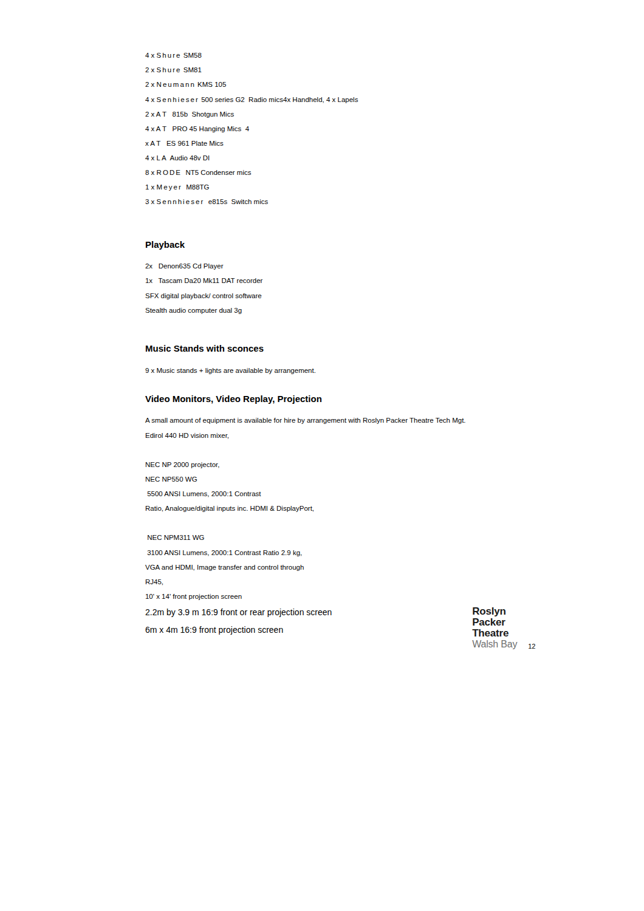4 x Shure SM58
2 x Shure SM81
2 x Neumann KMS 105
4 x Senhieser 500 series G2 Radio mics4x Handheld, 4 x Lapels
2 x A T 815b Shotgun Mics
4 x A T PRO 45 Hanging Mics 4
x A T ES 961 Plate Mics
4 x L A Audio 48v DI
8 x RODE NT5 Condenser mics
1 x Meyer M88TG
3 x Sennhieser e815s Switch mics
Playback
2x Denon635 Cd Player
1x Tascam Da20 Mk11 DAT recorder
SFX digital playback/ control software
Stealth audio computer dual 3g
Music Stands with sconces
9 x Music stands + lights are available by arrangement.
Video Monitors, Video Replay, Projection
A small amount of equipment is available for hire by arrangement with Roslyn Packer Theatre Tech Mgt.
Edirol 440 HD vision mixer,
NEC NP 2000 projector,
NEC NP550 WG
5500 ANSI Lumens, 2000:1 Contrast
Ratio, Analogue/digital inputs inc. HDMI & DisplayPort,
NEC NPM311 WG
3100 ANSI Lumens, 2000:1 Contrast Ratio 2.9 kg,
VGA and HDMI, Image transfer and control through
RJ45,
10' x 14' front projection screen
2.2m by 3.9 m 16:9 front or rear projection screen
6m x 4m 16:9 front projection screen
Roslyn
Packer
Theatre
Walsh Bay
12